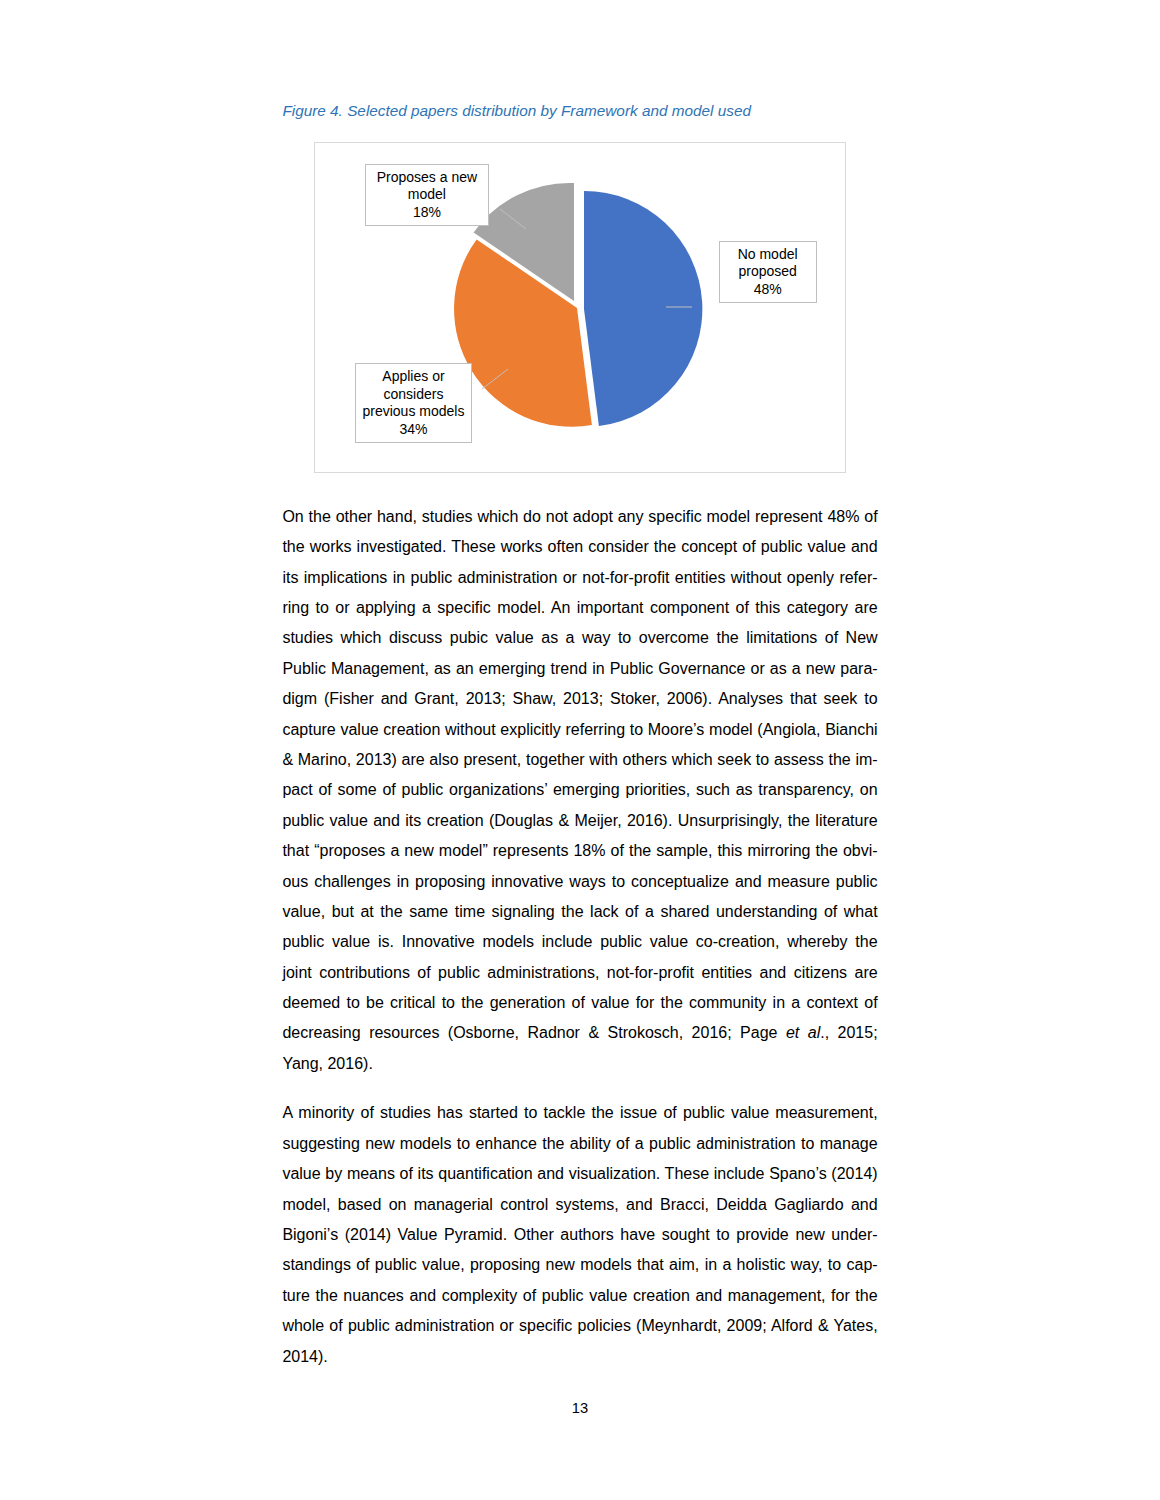Figure 4. Selected papers distribution by Framework and model used
Proposes a new model
18%
No model proposed
48%
Applies or considers previous models
34%
On the other hand, studies which do not adopt any specific model represent 48% of the works investigated. These works often consider the concept of public value and its implications in public administration or not-for-profit entities without openly referring to or applying a specific model. An important component of this category are studies which discuss pubic value as a way to overcome the limitations of New Public Management, as an emerging trend in Public Governance or as a new paradigm (Fisher and Grant, 2013; Shaw, 2013; Stoker, 2006). Analyses that seek to capture value creation without explicitly referring to Moore’s model (Angiola, Bianchi & Marino, 2013) are also present, together with others which seek to assess the impact of some of public organizations’ emerging priorities, such as transparency, on public value and its creation (Douglas & Meijer, 2016). Unsurprisingly, the literature that “proposes a new model” represents 18% of the sample, this mirroring the obvious challenges in proposing innovative ways to conceptualize and measure public value, but at the same time signaling the lack of a shared understanding of what public value is. Innovative models include public value co-creation, whereby the joint contributions of public administrations, not-for-profit entities and citizens are deemed to be critical to the generation of value for the community in a context of decreasing resources (Osborne, Radnor & Strokosch, 2016; Page et al., 2015; Yang, 2016).
A minority of studies has started to tackle the issue of public value measurement, suggesting new models to enhance the ability of a public administration to manage value by means of its quantification and visualization. These include Spano’s (2014) model, based on managerial control systems, and Bracci, Deidda Gagliardo and Bigoni’s (2014) Value Pyramid. Other authors have sought to provide new understandings of public value, proposing new models that aim, in a holistic way, to capture the nuances and complexity of public value creation and management, for the whole of public administration or specific policies (Meynhardt, 2009; Alford & Yates, 2014).
13